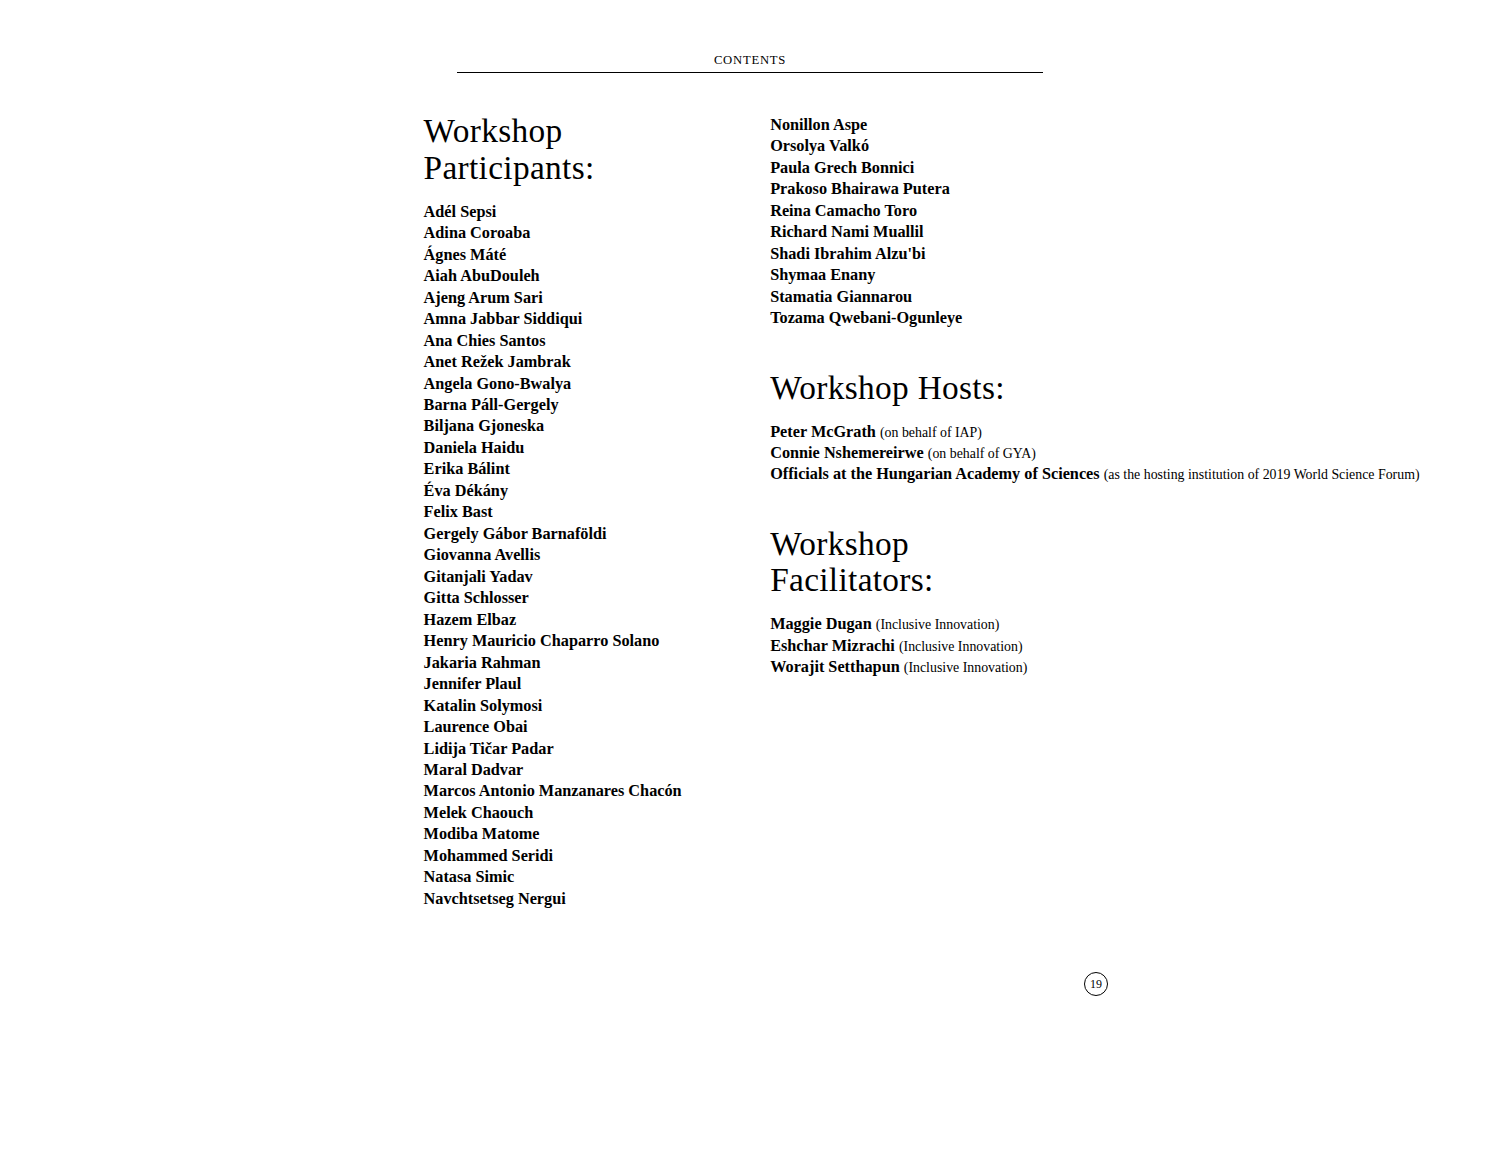CONTENTS
Workshop Participants:
Adél Sepsi
Adina Coroaba
Ágnes Máté
Aiah AbuDouleh
Ajeng Arum Sari
Amna Jabbar Siddiqui
Ana Chies Santos
Anet Režek Jambrak
Angela Gono-Bwalya
Barna Páll-Gergely
Biljana Gjoneska
Daniela Haidu
Erika Bálint
Éva Dékány
Felix Bast
Gergely Gábor Barnaföldi
Giovanna Avellis
Gitanjali Yadav
Gitta Schlosser
Hazem Elbaz
Henry Mauricio Chaparro Solano
Jakaria Rahman
Jennifer Plaul
Katalin Solymosi
Laurence Obai
Lidija Tičar Padar
Maral Dadvar
Marcos Antonio Manzanares Chacón
Melek Chaouch
Modiba Matome
Mohammed Seridi
Natasa Simic
Navchtsetseg Nergui
Nonillon Aspe
Orsolya Valkó
Paula Grech Bonnici
Prakoso Bhairawa Putera
Reina Camacho Toro
Richard Nami Muallil
Shadi Ibrahim Alzu'bi
Shymaa Enany
Stamatia Giannarou
Tozama Qwebani-Ogunleye
Workshop Hosts:
Peter McGrath (on behalf of IAP)
Connie Nshemereirwe (on behalf of GYA)
Officials at the Hungarian Academy of Sciences (as the hosting institution of 2019 World Science Forum)
Workshop Facilitators:
Maggie Dugan (Inclusive Innovation)
Eshchar Mizrachi (Inclusive Innovation)
Worajit Setthapun (Inclusive Innovation)
19